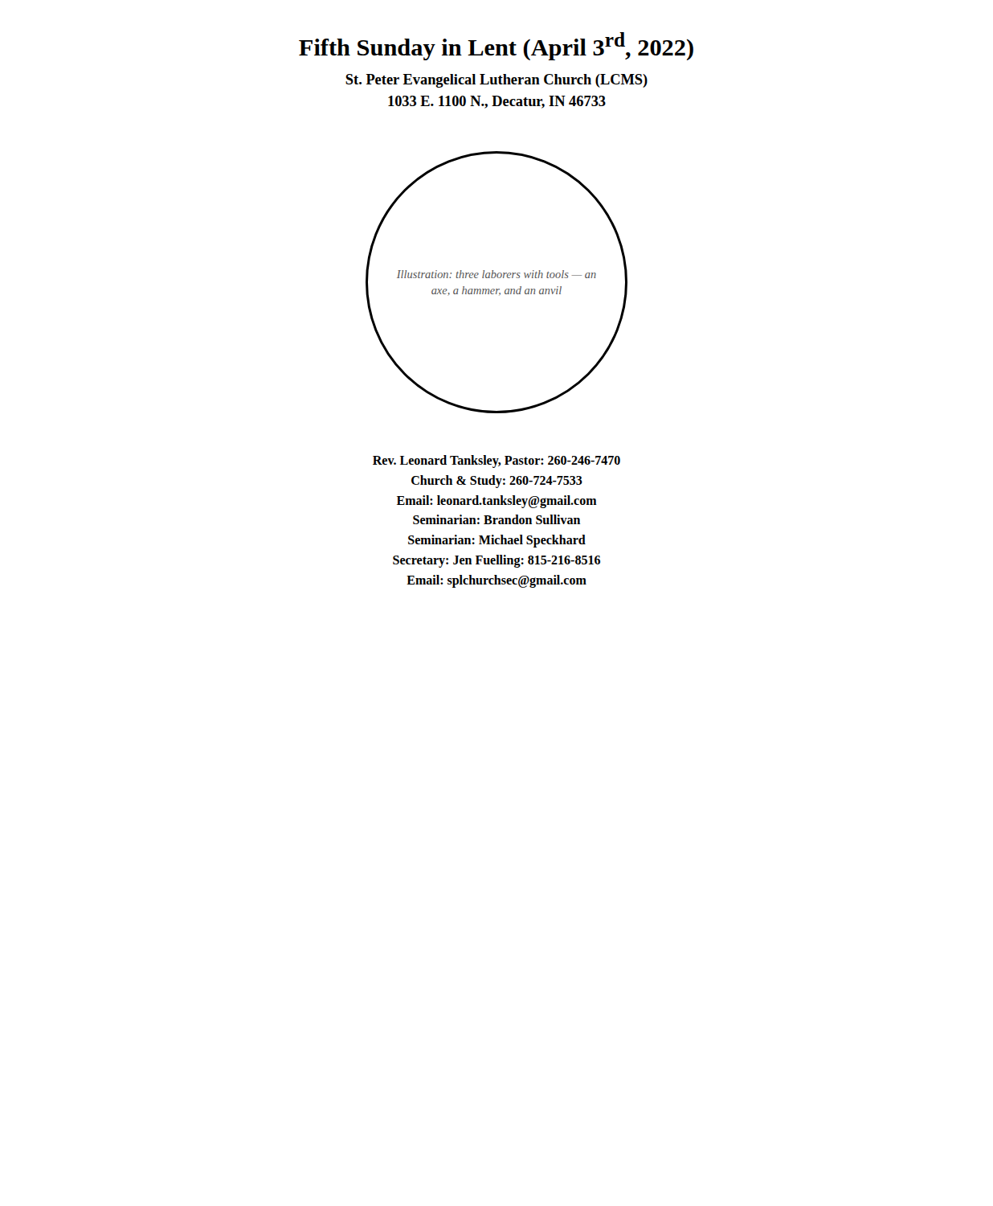Fifth Sunday in Lent (April 3rd, 2022)
St. Peter Evangelical Lutheran Church (LCMS)
1033 E. 1100 N., Decatur, IN 46733
Illustration: three laborers with tools — an axe, a hammer, and an anvil
Rev. Leonard Tanksley, Pastor: 260-246-7470
Church & Study: 260-724-7533
Email: leonard.tanksley@gmail.com
Seminarian: Brandon Sullivan
Seminarian: Michael Speckhard
Secretary: Jen Fuelling: 815-216-8516
Email: splchurchsec@gmail.com